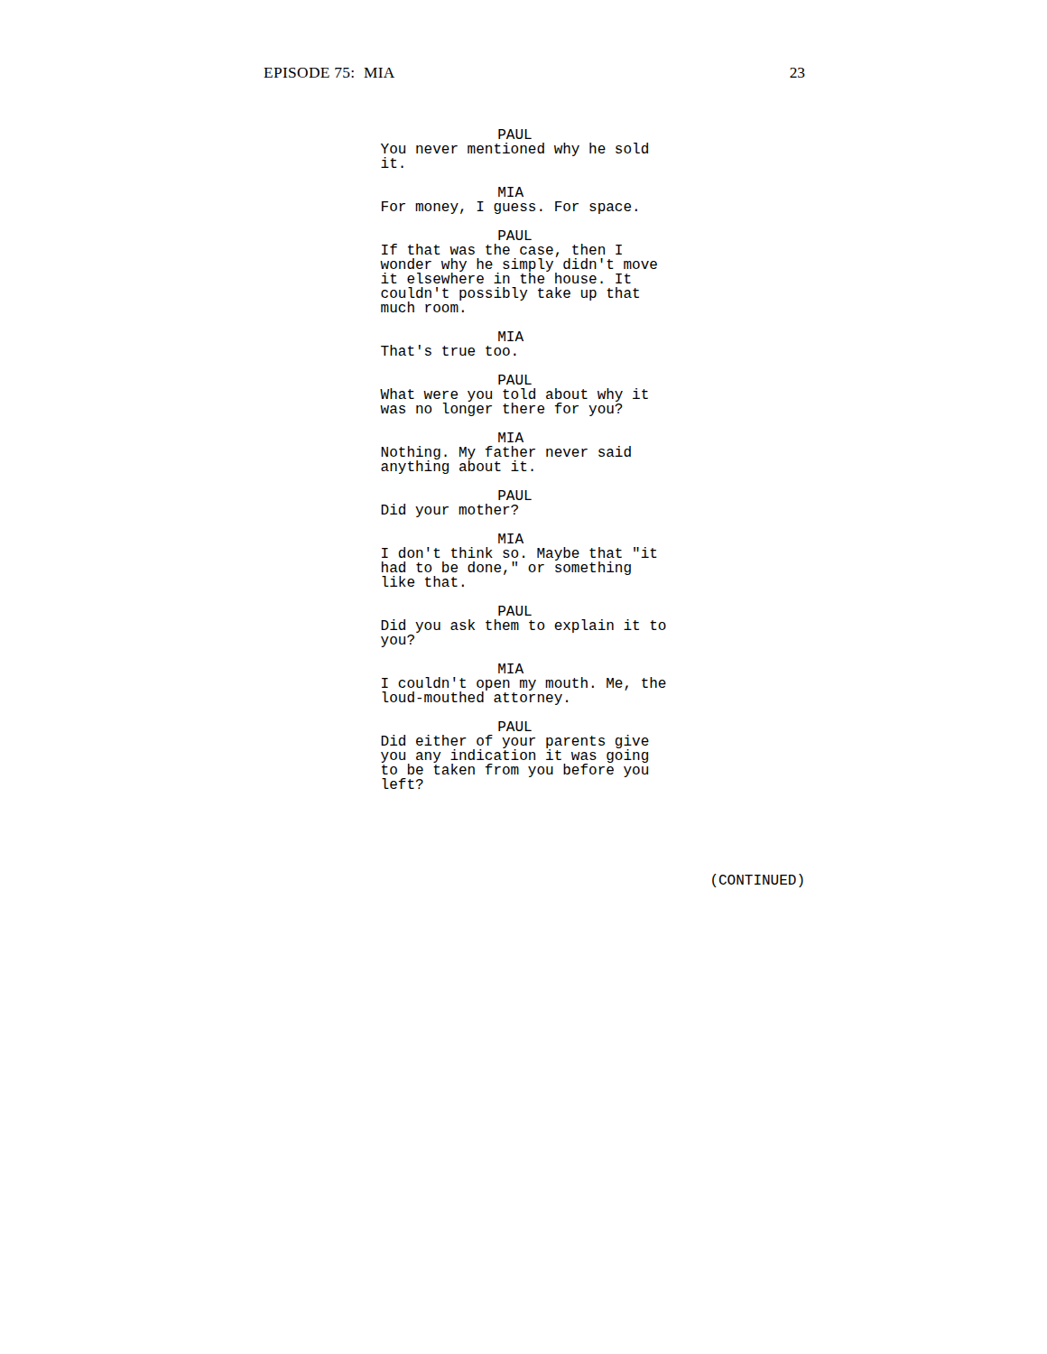EPISODE 75: MIA 23
Paul
You never mentioned why he sold it.
Mia
For money, I guess. For space.
Paul
If that was the case, then I wonder why he simply didn't move it elsewhere in the house. It couldn't possibly take up that much room.
Mia
That's true too.
Paul
What were you told about why it was no longer there for you?
Mia
Nothing. My father never said anything about it.
Paul
Did your mother?
Mia
I don't think so. Maybe that "it had to be done," or something like that.
Paul
Did you ask them to explain it to you?
Mia
I couldn't open my mouth. Me, the loud-mouthed attorney.
Paul
Did either of your parents give you any indication it was going to be taken from you before you left?
(CONTINUED)